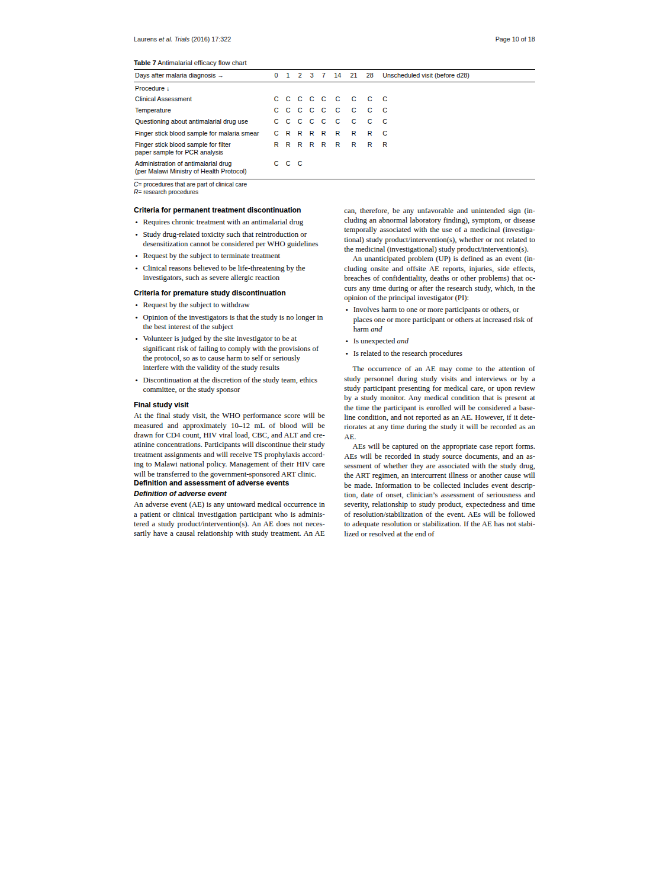Laurens et al. Trials (2016) 17:322
Page 10 of 18
Table 7 Antimalarial efficacy flow chart
| Days after malaria diagnosis → | 0 | 1 | 2 | 3 | 7 | 14 | 21 | 28 | Unscheduled visit (before d28) |
| --- | --- | --- | --- | --- | --- | --- | --- | --- | --- |
| Procedure ↓ | | | | | | | | | |
| Clinical Assessment | C | C | C | C | C | C | C | C | C |
| Temperature | C | C | C | C | C | C | C | C | C |
| Questioning about antimalarial drug use | C | C | C | C | C | C | C | C | C |
| Finger stick blood sample for malaria smear | C | R | R | R | R | R | R | R | C |
| Finger stick blood sample for filter paper sample for PCR analysis | R | R | R | R | R | R | R | R | R |
| Administration of antimalarial drug (per Malawi Ministry of Health Protocol) | C | C | C | | | | | | |
C= procedures that are part of clinical care
R= research procedures
Criteria for permanent treatment discontinuation
Requires chronic treatment with an antimalarial drug
Study drug-related toxicity such that reintroduction or desensitization cannot be considered per WHO guidelines
Request by the subject to terminate treatment
Clinical reasons believed to be life-threatening by the investigators, such as severe allergic reaction
Criteria for premature study discontinuation
Request by the subject to withdraw
Opinion of the investigators is that the study is no longer in the best interest of the subject
Volunteer is judged by the site investigator to be at significant risk of failing to comply with the provisions of the protocol, so as to cause harm to self or seriously interfere with the validity of the study results
Discontinuation at the discretion of the study team, ethics committee, or the study sponsor
Final study visit
At the final study visit, the WHO performance score will be measured and approximately 10–12 mL of blood will be drawn for CD4 count, HIV viral load, CBC, and ALT and creatinine concentrations. Participants will discontinue their study treatment assignments and will receive TS prophylaxis according to Malawi national policy. Management of their HIV care will be transferred to the government-sponsored ART clinic.
Definition and assessment of adverse events
Definition of adverse event
An adverse event (AE) is any untoward medical occurrence in a patient or clinical investigation participant who is administered a study product/intervention(s). An AE does not necessarily have a causal relationship with study treatment. An AE can, therefore, be any unfavorable and unintended sign (including an abnormal laboratory finding), symptom, or disease temporally associated with the use of a medicinal (investigational) study product/intervention(s), whether or not related to the medicinal (investigational) study product/intervention(s).
An unanticipated problem (UP) is defined as an event (including onsite and offsite AE reports, injuries, side effects, breaches of confidentiality, deaths or other problems) that occurs any time during or after the research study, which, in the opinion of the principal investigator (PI):
Involves harm to one or more participants or others, or places one or more participant or others at increased risk of harm and
Is unexpected and
Is related to the research procedures
The occurrence of an AE may come to the attention of study personnel during study visits and interviews or by a study participant presenting for medical care, or upon review by a study monitor. Any medical condition that is present at the time the participant is enrolled will be considered a baseline condition, and not reported as an AE. However, if it deteriorates at any time during the study it will be recorded as an AE.
AEs will be captured on the appropriate case report forms. AEs will be recorded in study source documents, and an assessment of whether they are associated with the study drug, the ART regimen, an intercurrent illness or another cause will be made. Information to be collected includes event description, date of onset, clinician’s assessment of seriousness and severity, relationship to study product, expectedness and time of resolution/stabilization of the event. AEs will be followed to adequate resolution or stabilization. If the AE has not stabilized or resolved at the end of